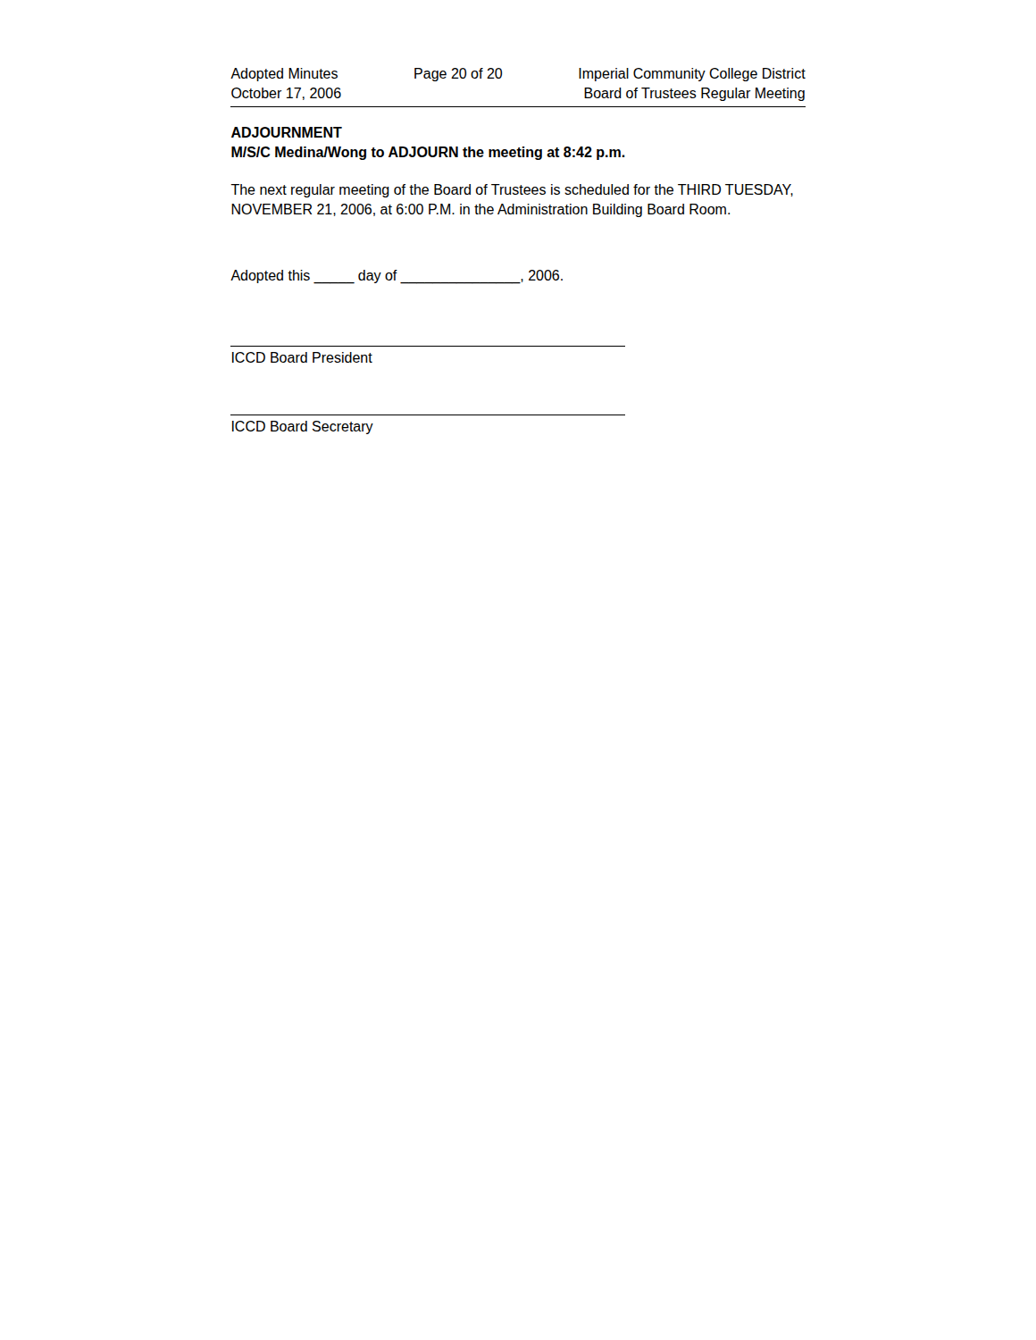Adopted Minutes
Page 20 of 20
Imperial Community College District
October 17, 2006
Board of Trustees Regular Meeting
ADJOURNMENT
M/S/C Medina/Wong to ADJOURN the meeting at 8:42 p.m.
The next regular meeting of the Board of Trustees is scheduled for the THIRD TUESDAY, NOVEMBER 21, 2006, at 6:00 P.M. in the Administration Building Board Room.
Adopted this _____ day of _______________, 2006.
ICCD Board President
ICCD Board Secretary